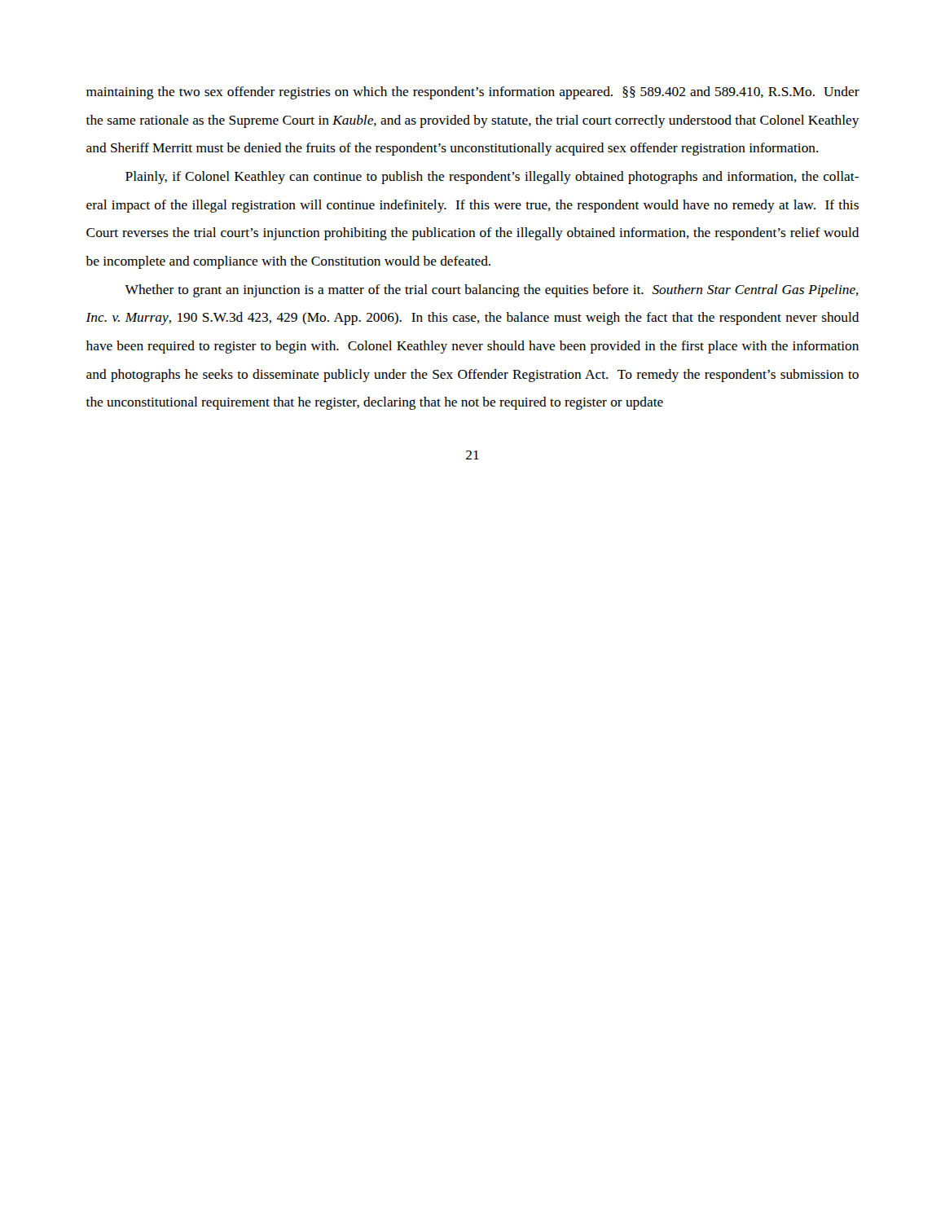maintaining the two sex offender registries on which the respondent’s information appeared. §§ 589.402 and 589.410, R.S.Mo. Under the same rationale as the Supreme Court in Kauble, and as provided by statute, the trial court correctly understood that Colonel Keathley and Sheriff Merritt must be denied the fruits of the respondent’s unconstitutionally acquired sex offender registration information.
Plainly, if Colonel Keathley can continue to publish the respondent’s illegally obtained photographs and information, the collateral impact of the illegal registration will continue indefinitely. If this were true, the respondent would have no remedy at law. If this Court reverses the trial court’s injunction prohibiting the publication of the illegally obtained information, the respondent’s relief would be incomplete and compliance with the Constitution would be defeated.
Whether to grant an injunction is a matter of the trial court balancing the equities before it. Southern Star Central Gas Pipeline, Inc. v. Murray, 190 S.W.3d 423, 429 (Mo. App. 2006). In this case, the balance must weigh the fact that the respondent never should have been required to register to begin with. Colonel Keathley never should have been provided in the first place with the information and photographs he seeks to disseminate publicly under the Sex Offender Registration Act. To remedy the respondent’s submission to the unconstitutional requirement that he register, declaring that he not be required to register or update
21